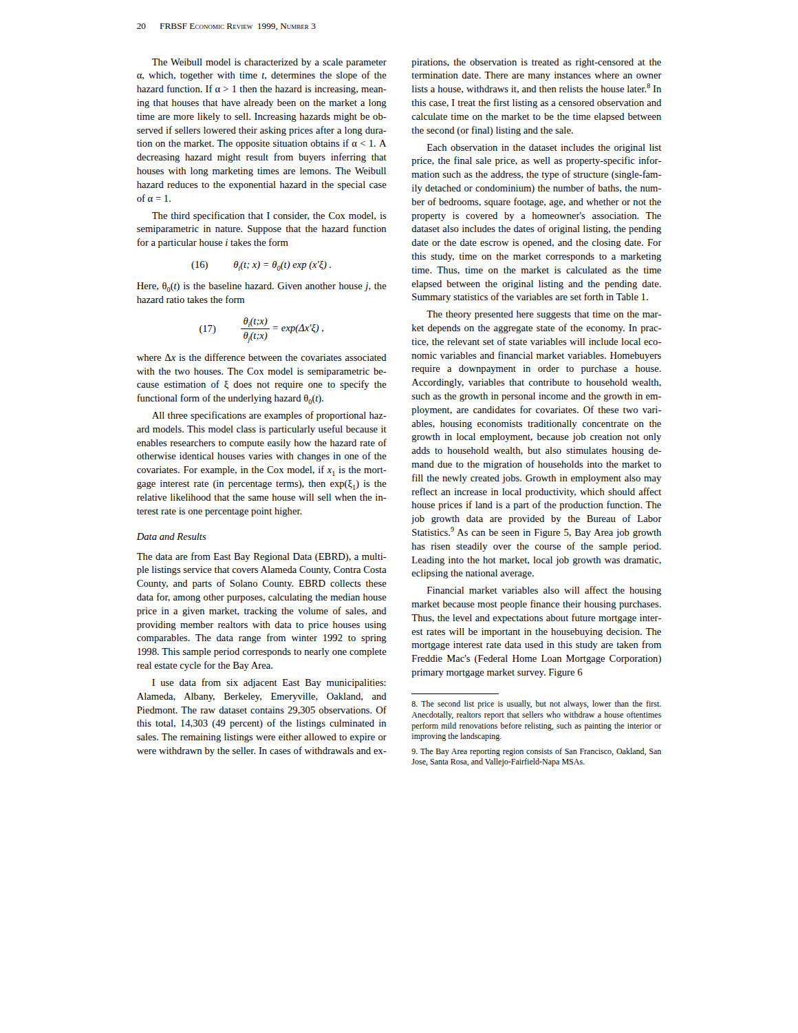20 FRBSF Economic Review 1999, Number 3
The Weibull model is characterized by a scale parameter α, which, together with time t, determines the slope of the hazard function. If α > 1 then the hazard is increasing, meaning that houses that have already been on the market a long time are more likely to sell. Increasing hazards might be observed if sellers lowered their asking prices after a long duration on the market. The opposite situation obtains if α < 1. A decreasing hazard might result from buyers inferring that houses with long marketing times are lemons. The Weibull hazard reduces to the exponential hazard in the special case of α = 1.
The third specification that I consider, the Cox model, is semiparametric in nature. Suppose that the hazard function for a particular house i takes the form
(16) θi(t; x) = θ0(t) exp (x′ξ) .
Here, θ0(t) is the baseline hazard. Given another house j, the hazard ratio takes the form
(17) θi(t;x) θj(t;x) = exp(Δx′ξ) ,
where Δx is the difference between the covariates associated with the two houses. The Cox model is semiparametric because estimation of ξ does not require one to specify the functional form of the underlying hazard θ0(t).
All three specifications are examples of proportional hazard models. This model class is particularly useful because it enables researchers to compute easily how the hazard rate of otherwise identical houses varies with changes in one of the covariates. For example, in the Cox model, if x1 is the mortgage interest rate (in percentage terms), then exp(ξ1) is the relative likelihood that the same house will sell when the interest rate is one percentage point higher.
Data and Results
The data are from East Bay Regional Data (EBRD), a multiple listings service that covers Alameda County, Contra Costa County, and parts of Solano County. EBRD collects these data for, among other purposes, calculating the median house price in a given market, tracking the volume of sales, and providing member realtors with data to price houses using comparables. The data range from winter 1992 to spring 1998. This sample period corresponds to nearly one complete real estate cycle for the Bay Area.
I use data from six adjacent East Bay municipalities: Alameda, Albany, Berkeley, Emeryville, Oakland, and Piedmont. The raw dataset contains 29,305 observations. Of this total, 14,303 (49 percent) of the listings culminated in sales. The remaining listings were either allowed to expire or were withdrawn by the seller. In cases of withdrawals and expirations, the observation is treated as right-censored at the termination date. There are many instances where an owner lists a house, withdraws it, and then relists the house later.8 In this case, I treat the first listing as a censored observation and calculate time on the market to be the time elapsed between the second (or final) listing and the sale.
Each observation in the dataset includes the original list price, the final sale price, as well as property-specific information such as the address, the type of structure (single-family detached or condominium) the number of baths, the number of bedrooms, square footage, age, and whether or not the property is covered by a homeowner's association. The dataset also includes the dates of original listing, the pending date or the date escrow is opened, and the closing date. For this study, time on the market corresponds to a marketing time. Thus, time on the market is calculated as the time elapsed between the original listing and the pending date. Summary statistics of the variables are set forth in Table 1.
The theory presented here suggests that time on the market depends on the aggregate state of the economy. In practice, the relevant set of state variables will include local economic variables and financial market variables. Homebuyers require a downpayment in order to purchase a house. Accordingly, variables that contribute to household wealth, such as the growth in personal income and the growth in employment, are candidates for covariates. Of these two variables, housing economists traditionally concentrate on the growth in local employment, because job creation not only adds to household wealth, but also stimulates housing demand due to the migration of households into the market to fill the newly created jobs. Growth in employment also may reflect an increase in local productivity, which should affect house prices if land is a part of the production function. The job growth data are provided by the Bureau of Labor Statistics.9 As can be seen in Figure 5, Bay Area job growth has risen steadily over the course of the sample period. Leading into the hot market, local job growth was dramatic, eclipsing the national average.
Financial market variables also will affect the housing market because most people finance their housing purchases. Thus, the level and expectations about future mortgage interest rates will be important in the housebuying decision. The mortgage interest rate data used in this study are taken from Freddie Mac's (Federal Home Loan Mortgage Corporation) primary mortgage market survey. Figure 6
8. The second list price is usually, but not always, lower than the first. Anecdotally, realtors report that sellers who withdraw a house oftentimes perform mild renovations before relisting, such as painting the interior or improving the landscaping.
9. The Bay Area reporting region consists of San Francisco, Oakland, San Jose, Santa Rosa, and Vallejo-Fairfield-Napa MSAs.